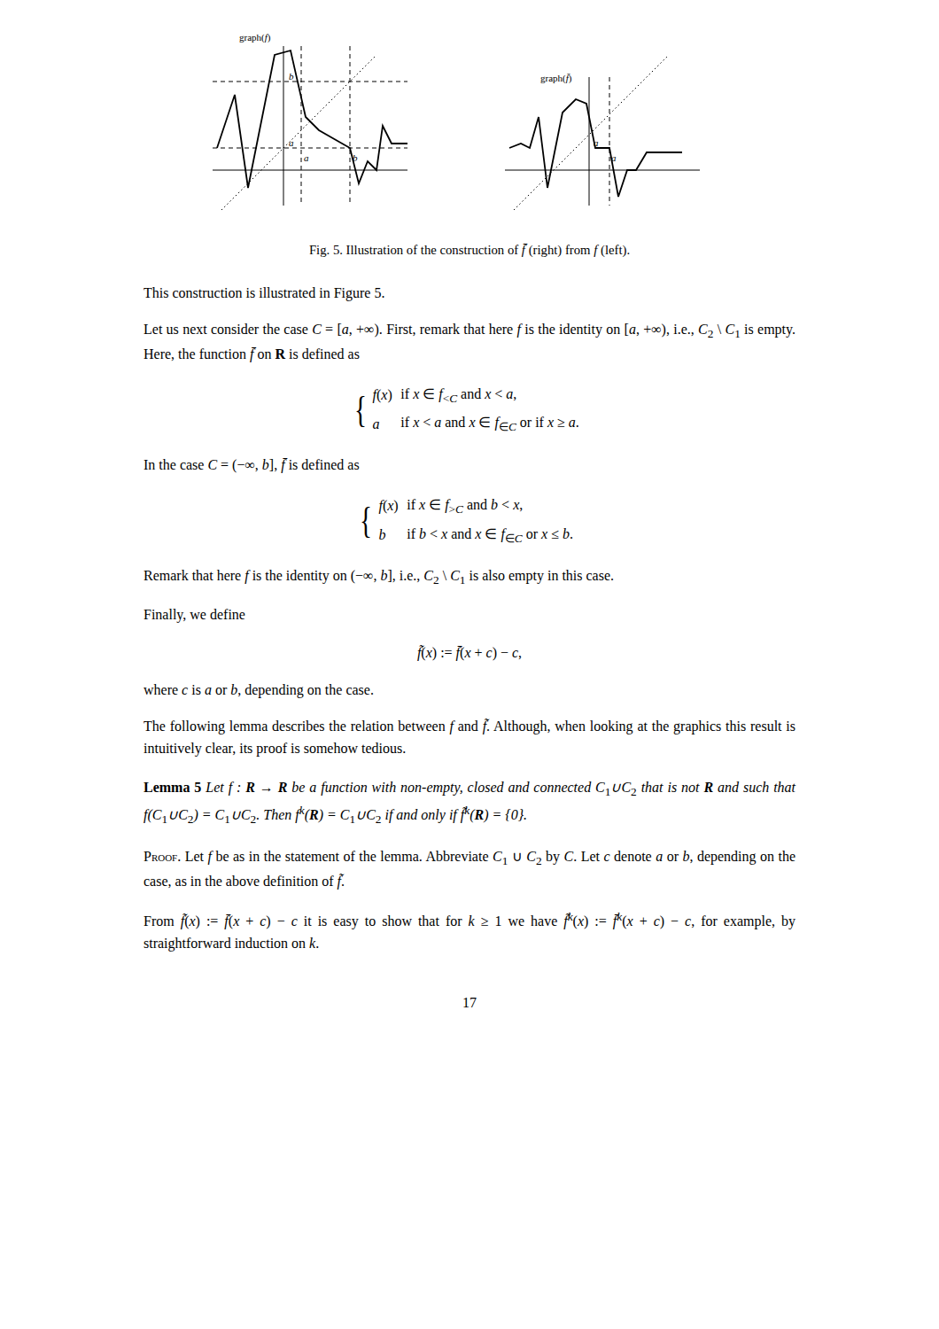graph(f) b a a b graph(f̄) a a
Fig. 5. Illustration of the construction of f̄ (right) from f (left).
This construction is illustrated in Figure 5.
Let us next consider the case C = [a, +∞). First, remark that here f is the identity on [a, +∞), i.e., C2 \ C1 is empty. Here, the function f̄ on R is defined as
{
| f ( x ) | if x ∈ f < C and x < a , |
| a | if x < a and x ∈ f ∈ C or if x ≥ a . |
In the case C = (−∞, b], f̄ is defined as
{
| f ( x ) | if x ∈ f > C and b < x , |
| b | if b < x and x ∈ f ∈ C or x ≤ b . |
Remark that here f is the identity on (−∞, b], i.e., C2 \ C1 is also empty in this case.
Finally, we define
f̃(x) := f̄(x + c) − c,
where c is a or b, depending on the case.
The following lemma describes the relation between f and f̃. Although, when looking at the graphics this result is intuitively clear, its proof is somehow tedious.
Lemma 5 Let f : R → R be a function with non-empty, closed and connected C1∪C2 that is not R and such that f(C1∪C2) = C1∪C2. Then fk(R) = C1∪C2 if and only if f̃k(R) = {0}.
Proof. Let f be as in the statement of the lemma. Abbreviate C1 ∪ C2 by C. Let c denote a or b, depending on the case, as in the above definition of f̃.
From f̃(x) := f̄(x + c) − c it is easy to show that for k ≥ 1 we have f̃k(x) := f̄k(x + c) − c, for example, by straightforward induction on k.
17